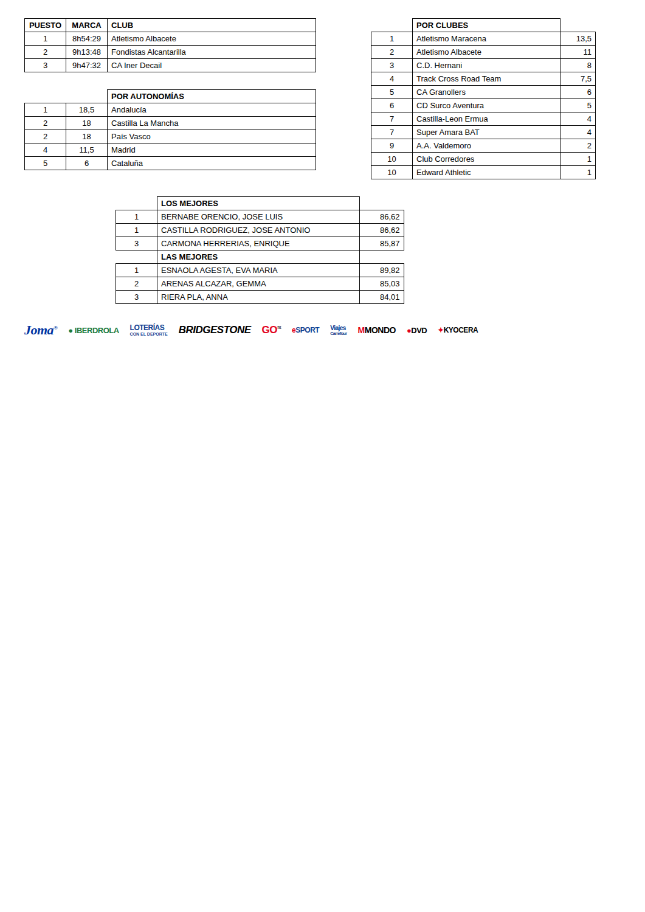| / PUESTO / MARCA / CLUB / / 1 / 8h54:29 / Atletismo Albacete / / 2 / 9h13:48 / Fondistas Alcantarilla / / 3 / 9h47:32 / CA Iner Decail / / / / POR AUTONOMÍAS / / 1 / 18,5 / Andalucía / / 2 / 18 / Castilla La Mancha / / 2 / 18 / País Vasco / / 4 / 11,5 / Madrid / / 5 / 6 / Cataluña / | | / / POR CLUBES / / / 1 / Atletismo Maracena / 13,5 / / 2 / Atletismo Albacete / 11 / / 3 / C.D. Hernani / 8 / / 4 / Track Cross Road Team / 7,5 / / 5 / CA Granollers / 6 / / 6 / CD Surco Aventura / 5 / / 7 / Castilla-Leon Ermua / 4 / / 7 / Super Amara BAT / 4 / / 9 / A.A. Valdemoro / 2 / / 10 / Club Corredores / 1 / / 10 / Edward Athletic / 1 / |
| | LOS MEJORES | |
| 1 | BERNABE ORENCIO, JOSE LUIS | 86,62 |
| 1 | CASTILLA RODRIGUEZ, JOSE ANTONIO | 86,62 |
| 3 | CARMONA HERRERIAS, ENRIQUE | 85,87 |
| | LAS MEJORES | |
| 1 | ESNAOLA AGESTA, EVA MARIA | 89,82 |
| 2 | ARENAS ALCAZAR, GEMMA | 85,03 |
| 3 | RIERA PLA, ANNA | 84,01 |
Joma® ● IBERDROLA LOTERÍASCON EL DEPORTE BRIDGESTONE GOfit e SPORT Viajes Carrefour MMONDO ●DVD ✦KYOCERA